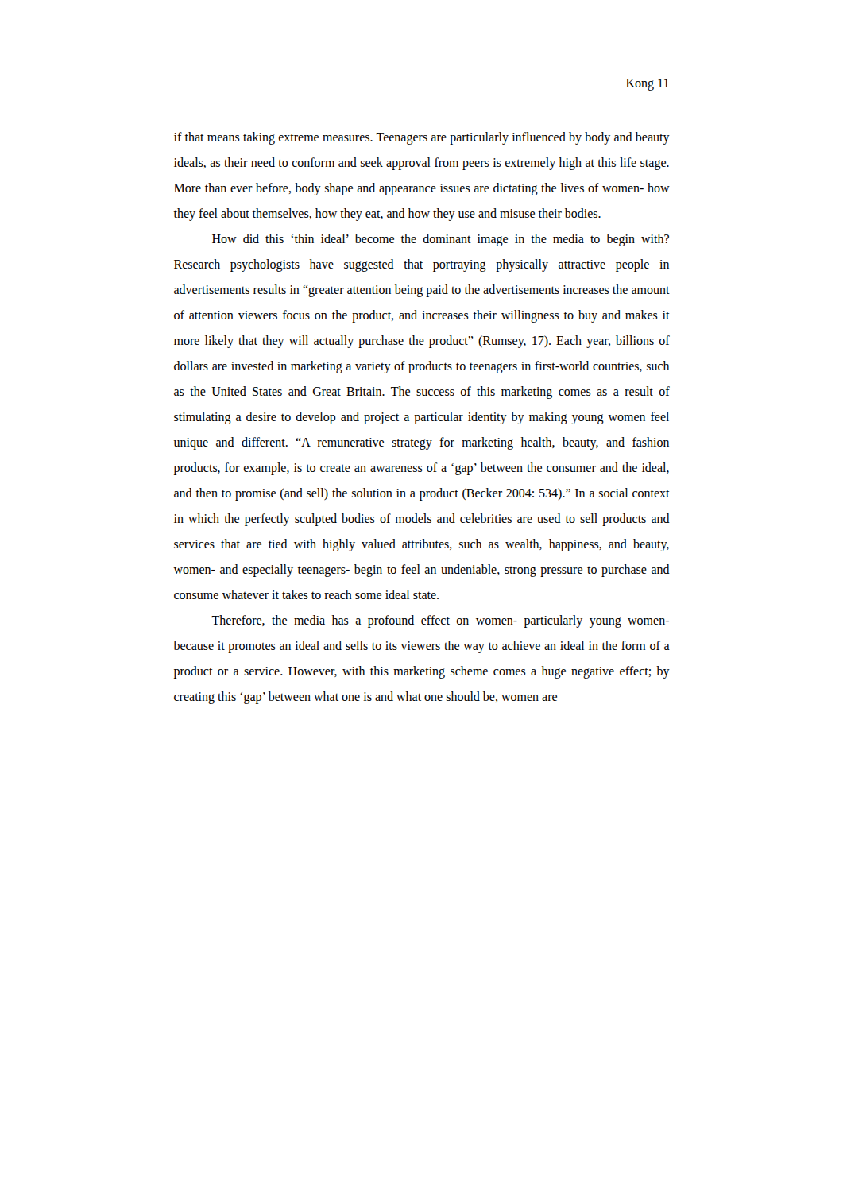Kong 11
if that means taking extreme measures. Teenagers are particularly influenced by body and beauty ideals, as their need to conform and seek approval from peers is extremely high at this life stage. More than ever before, body shape and appearance issues are dictating the lives of women- how they feel about themselves, how they eat, and how they use and misuse their bodies.
How did this ‘thin ideal’ become the dominant image in the media to begin with? Research psychologists have suggested that portraying physically attractive people in advertisements results in “greater attention being paid to the advertisements increases the amount of attention viewers focus on the product, and increases their willingness to buy and makes it more likely that they will actually purchase the product” (Rumsey, 17). Each year, billions of dollars are invested in marketing a variety of products to teenagers in first-world countries, such as the United States and Great Britain. The success of this marketing comes as a result of stimulating a desire to develop and project a particular identity by making young women feel unique and different. “A remunerative strategy for marketing health, beauty, and fashion products, for example, is to create an awareness of a ‘gap’ between the consumer and the ideal, and then to promise (and sell) the solution in a product (Becker 2004: 534).” In a social context in which the perfectly sculpted bodies of models and celebrities are used to sell products and services that are tied with highly valued attributes, such as wealth, happiness, and beauty, women- and especially teenagers- begin to feel an undeniable, strong pressure to purchase and consume whatever it takes to reach some ideal state.
Therefore, the media has a profound effect on women- particularly young women- because it promotes an ideal and sells to its viewers the way to achieve an ideal in the form of a product or a service. However, with this marketing scheme comes a huge negative effect; by creating this ‘gap’ between what one is and what one should be, women are